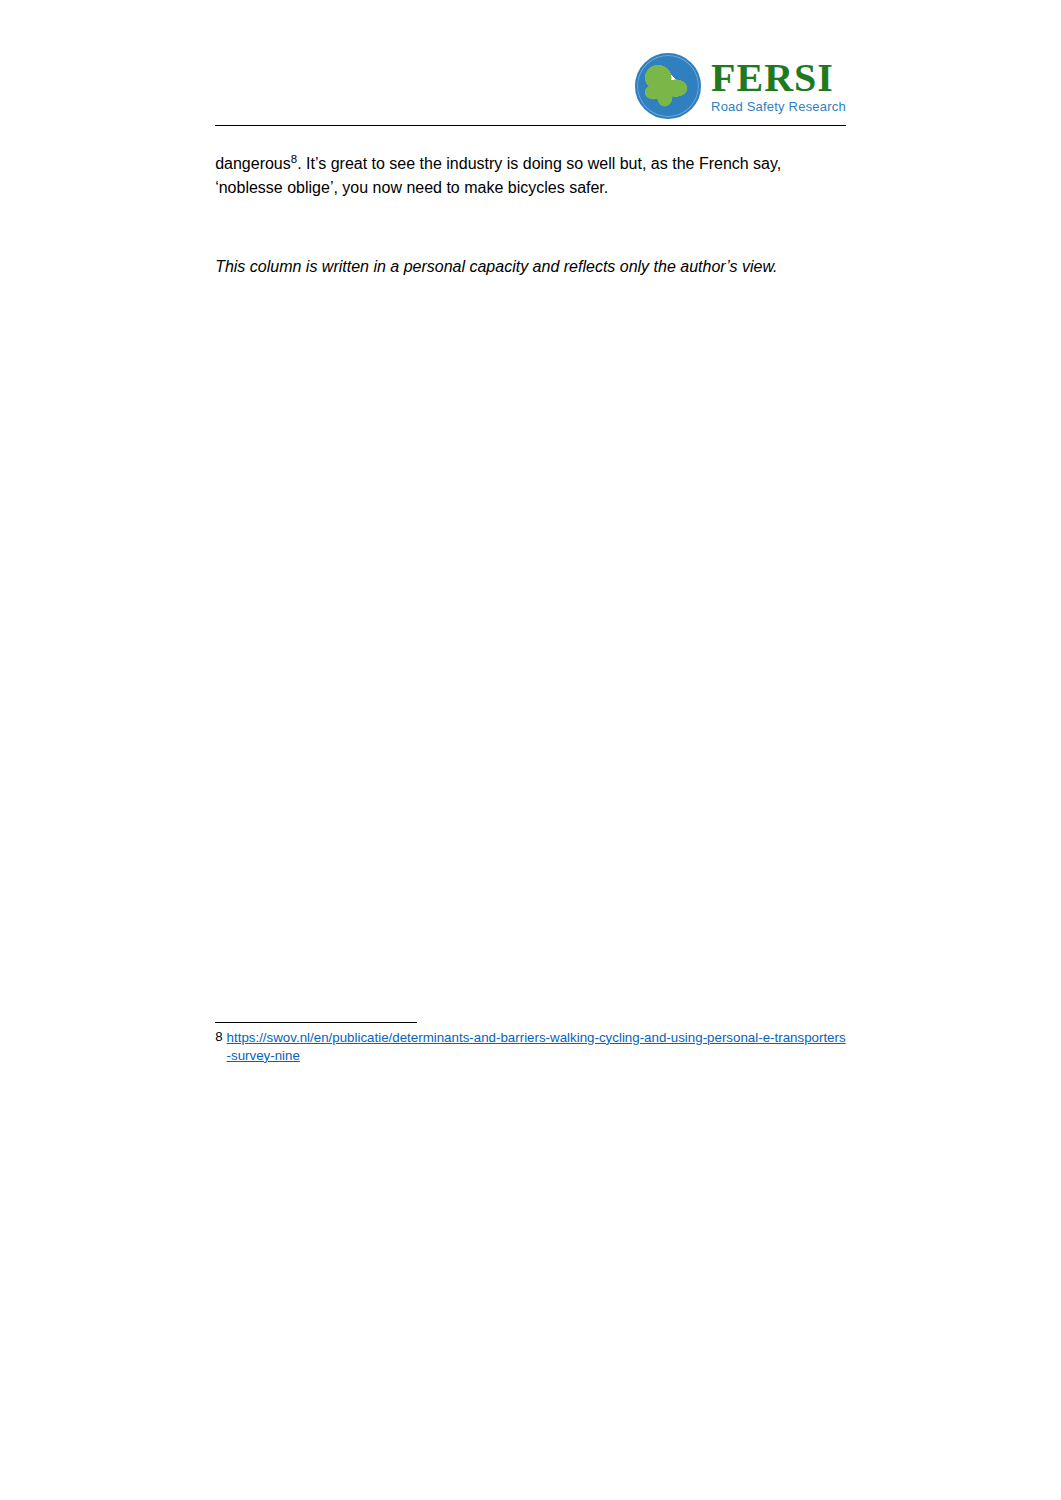FERSI
Road Safety Research
dangerous8. It’s great to see the industry is doing so well but, as the French say, ‘noblesse oblige’, you now need to make bicycles safer.
This column is written in a personal capacity and reflects only the author’s view.
8 https://swov.nl/en/publicatie/determinants-and-barriers-walking-cycling-and-using-personal-e-transporters-survey-nine